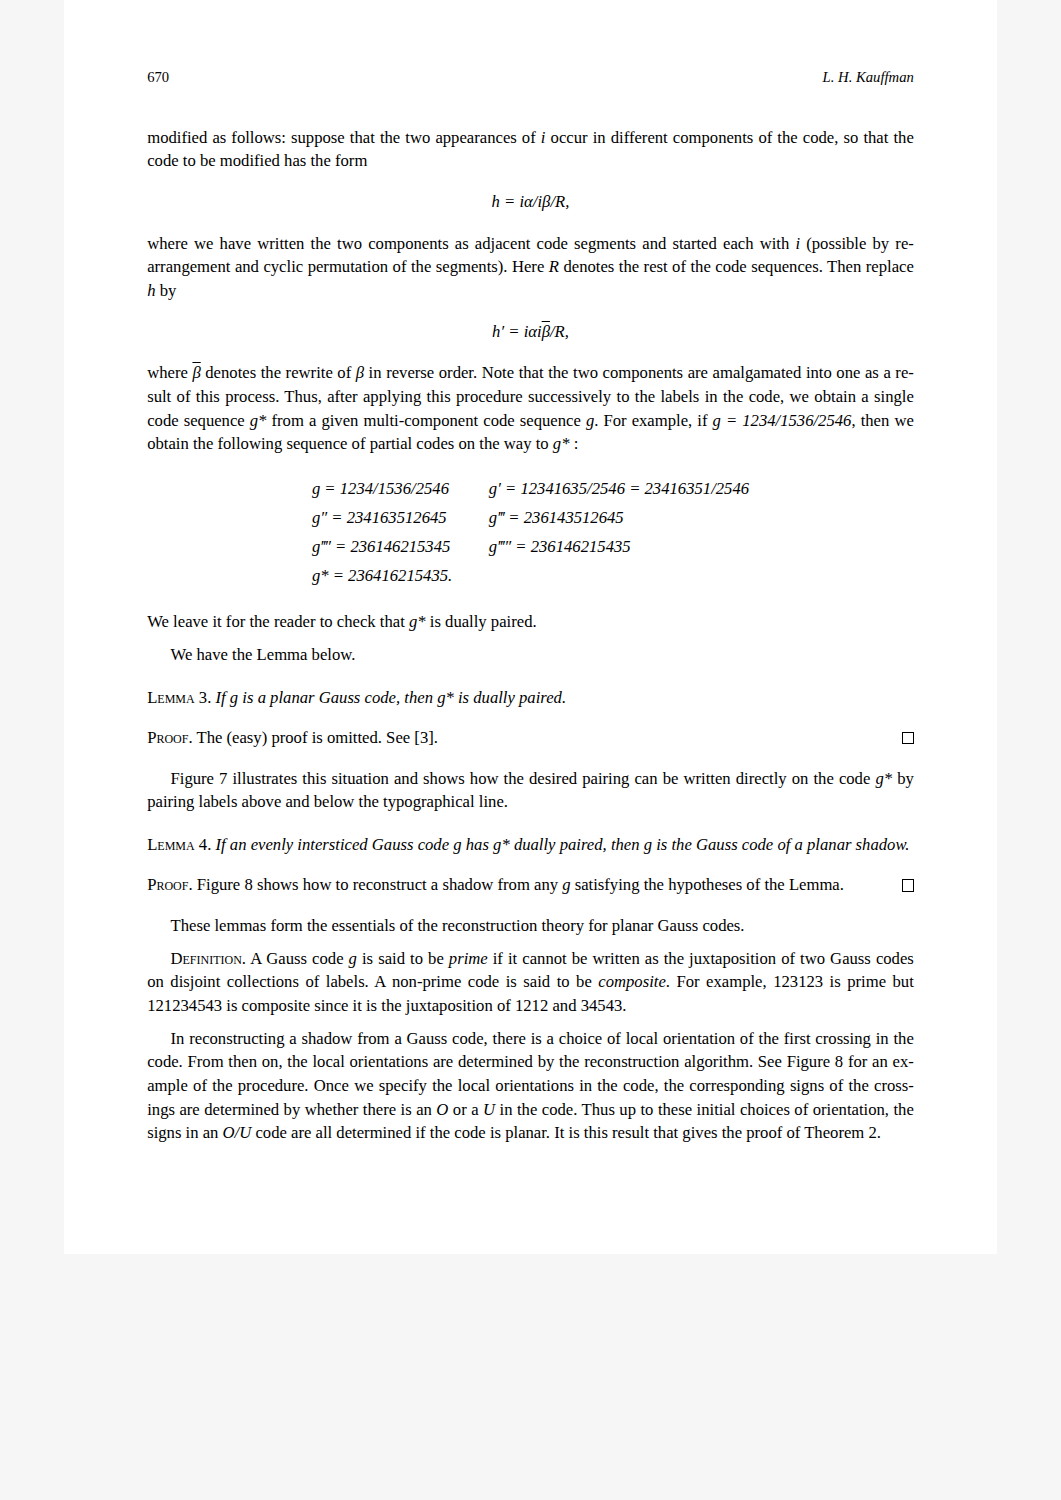670 L. H. Kauffman
modified as follows: suppose that the two appearances of i occur in different components of the code, so that the code to be modified has the form
h = iα/iβ/R,
where we have written the two components as adjacent code segments and started each with i (possible by rearrangement and cyclic permutation of the segments). Here R denotes the rest of the code sequences. Then replace h by
h′ = iαiβ/R,
where β denotes the rewrite of β in reverse order. Note that the two components are amalgamated into one as a result of this process. Thus, after applying this procedure successively to the labels in the code, we obtain a single code sequence g* from a given multi-component code sequence g. For example, if g = 1234/1536/2546, then we obtain the following sequence of partial codes on the way to g* :
| g = 1234/1536/2546 | g′ = 12341635/2546 = 23416351/2546 |
| g″ = 234163512645 | g‴ = 236143512645 |
| g‴′ = 236146215345 | g‴″ = 236146215435 |
| g* = 236416215435. | |
We leave it for the reader to check that g* is dually paired.
We have the Lemma below.
Lemma 3. If g is a planar Gauss code, then g* is dually paired.
Proof. The (easy) proof is omitted. See [3].
Figure 7 illustrates this situation and shows how the desired pairing can be written directly on the code g* by pairing labels above and below the typographical line.
Lemma 4. If an evenly intersticed Gauss code g has g* dually paired, then g is the Gauss code of a planar shadow.
Proof. Figure 8 shows how to reconstruct a shadow from any g satisfying the hypotheses of the Lemma.
These lemmas form the essentials of the reconstruction theory for planar Gauss codes.
Definition. A Gauss code g is said to be prime if it cannot be written as the juxtaposition of two Gauss codes on disjoint collections of labels. A non-prime code is said to be composite. For example, 123123 is prime but 121234543 is composite since it is the juxtaposition of 1212 and 34543.
In reconstructing a shadow from a Gauss code, there is a choice of local orientation of the first crossing in the code. From then on, the local orientations are determined by the reconstruction algorithm. See Figure 8 for an example of the procedure. Once we specify the local orientations in the code, the corresponding signs of the crossings are determined by whether there is an O or a U in the code. Thus up to these initial choices of orientation, the signs in an O/U code are all determined if the code is planar. It is this result that gives the proof of Theorem 2.